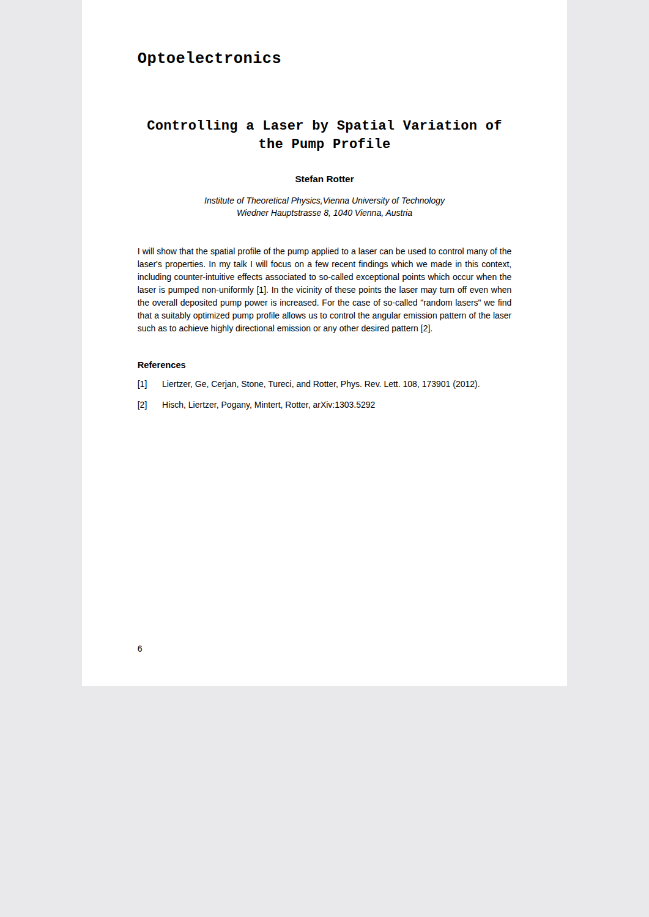Optoelectronics
Controlling a Laser by Spatial Variation of the Pump Profile
Stefan Rotter
Institute of Theoretical Physics,Vienna University of Technology
Wiedner Hauptstrasse 8, 1040 Vienna, Austria
I will show that the spatial profile of the pump applied to a laser can be used to control many of the laser's properties. In my talk I will focus on a few recent findings which we made in this context, including counter-intuitive effects associated to so-called exceptional points which occur when the laser is pumped non-uniformly [1]. In the vicinity of these points the laser may turn off even when the overall deposited pump power is increased. For the case of so-called "random lasers" we find that a suitably optimized pump profile allows us to control the angular emission pattern of the laser such as to achieve highly directional emission or any other desired pattern [2].
References
[1] Liertzer, Ge, Cerjan, Stone, Tureci, and Rotter, Phys. Rev. Lett. 108, 173901 (2012).
[2] Hisch, Liertzer, Pogany, Mintert, Rotter, arXiv:1303.5292
6